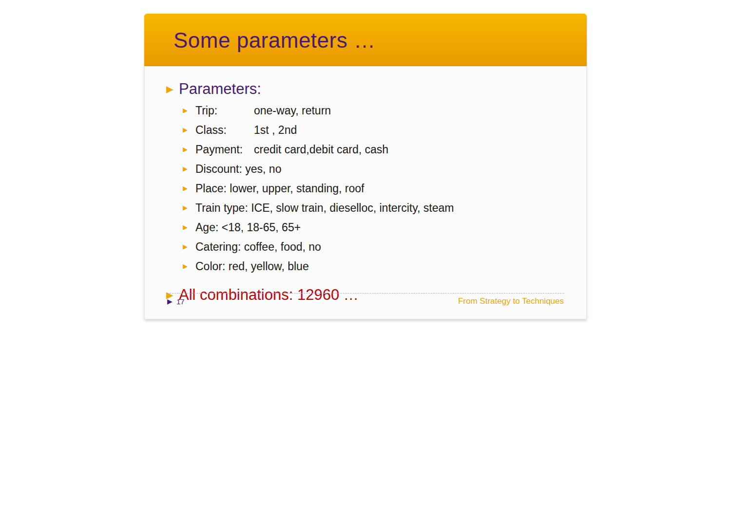Some parameters …
Parameters:
Trip: one-way, return
Class: 1st , 2nd
Payment: credit card,debit card, cash
Discount: yes, no
Place: lower, upper, standing, roof
Train type: ICE, slow train, dieselloc, intercity, steam
Age: <18, 18-65, 65+
Catering: coffee, food, no
Color: red, yellow, blue
All combinations: 12960 …
▶17
From Strategy to Techniques